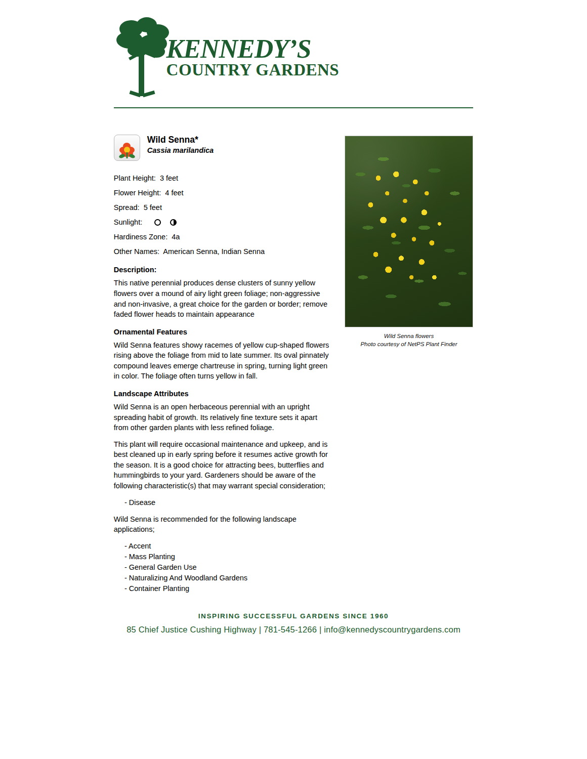KENNEDY’S
COUNTRY GARDENS
Wild Senna*
Cassia marilandica
Plant Height: 3 feet
Flower Height: 4 feet
Spread: 5 feet
Sunlight:
Hardiness Zone: 4a
Other Names: American Senna, Indian Senna
Description:
This native perennial produces dense clusters of sunny yellow flowers over a mound of airy light green foliage; non-aggressive and non-invasive, a great choice for the garden or border; remove faded flower heads to maintain appearance
Ornamental Features
Wild Senna features showy racemes of yellow cup-shaped flowers rising above the foliage from mid to late summer. Its oval pinnately compound leaves emerge chartreuse in spring, turning light green in color. The foliage often turns yellow in fall.
Landscape Attributes
Wild Senna is an open herbaceous perennial with an upright spreading habit of growth. Its relatively fine texture sets it apart from other garden plants with less refined foliage.
This plant will require occasional maintenance and upkeep, and is best cleaned up in early spring before it resumes active growth for the season. It is a good choice for attracting bees, butterflies and hummingbirds to your yard. Gardeners should be aware of the following characteristic(s) that may warrant special consideration;
Disease
Wild Senna is recommended for the following landscape applications;
Accent
Mass Planting
General Garden Use
Naturalizing And Woodland Gardens
Container Planting
Wild Senna flowers
Photo courtesy of NetPS Plant Finder
INSPIRING SUCCESSFUL GARDENS SINCE 1960
85 Chief Justice Cushing Highway | 781-545-1266 | info@kennedyscountrygardens.com